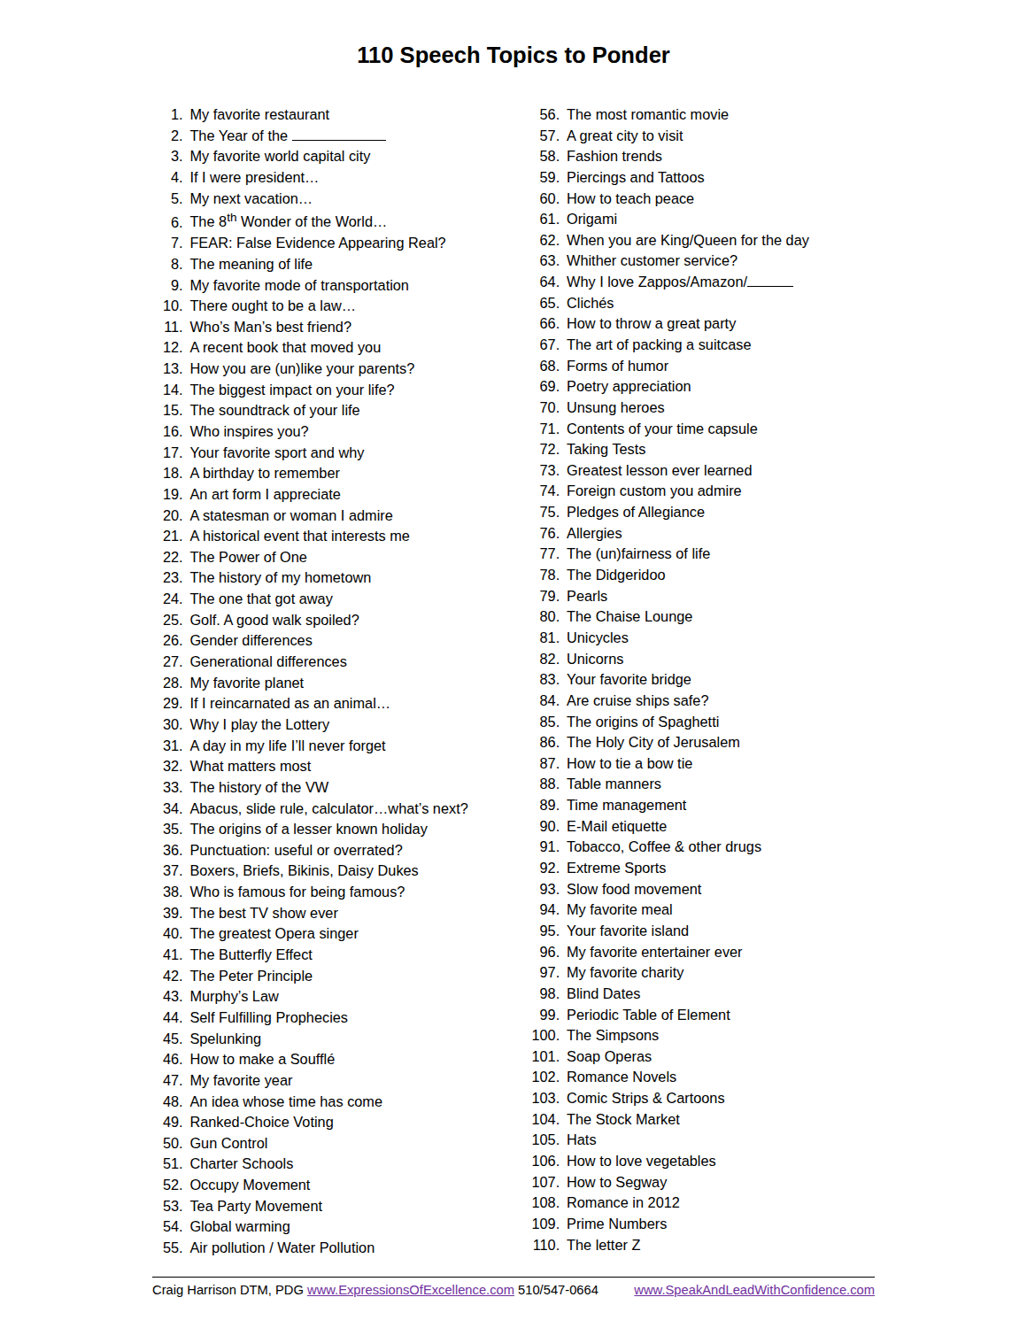110 Speech Topics to Ponder
My favorite restaurant
The Year of the
My favorite world capital city
If I were president…
My next vacation…
The 8th Wonder of the World…
FEAR: False Evidence Appearing Real?
The meaning of life
My favorite mode of transportation
There ought to be a law…
Who’s Man’s best friend?
A recent book that moved you
How you are (un)like your parents?
The biggest impact on your life?
The soundtrack of your life
Who inspires you?
Your favorite sport and why
A birthday to remember
An art form I appreciate
A statesman or woman I admire
A historical event that interests me
The Power of One
The history of my hometown
The one that got away
Golf. A good walk spoiled?
Gender differences
Generational differences
My favorite planet
If I reincarnated as an animal…
Why I play the Lottery
A day in my life I’ll never forget
What matters most
The history of the VW
Abacus, slide rule, calculator…what’s next?
The origins of a lesser known holiday
Punctuation: useful or overrated?
Boxers, Briefs, Bikinis, Daisy Dukes
Who is famous for being famous?
The best TV show ever
The greatest Opera singer
The Butterfly Effect
The Peter Principle
Murphy’s Law
Self Fulfilling Prophecies
Spelunking
How to make a Soufflé
My favorite year
An idea whose time has come
Ranked-Choice Voting
Gun Control
Charter Schools
Occupy Movement
Tea Party Movement
Global warming
Air pollution / Water Pollution
The most romantic movie
A great city to visit
Fashion trends
Piercings and Tattoos
How to teach peace
Origami
When you are King/Queen for the day
Whither customer service?
Why I love Zappos/Amazon/
Clichés
How to throw a great party
The art of packing a suitcase
Forms of humor
Poetry appreciation
Unsung heroes
Contents of your time capsule
Taking Tests
Greatest lesson ever learned
Foreign custom you admire
Pledges of Allegiance
Allergies
The (un)fairness of life
The Didgeridoo
Pearls
The Chaise Lounge
Unicycles
Unicorns
Your favorite bridge
Are cruise ships safe?
The origins of Spaghetti
The Holy City of Jerusalem
How to tie a bow tie
Table manners
Time management
E-Mail etiquette
Tobacco, Coffee & other drugs
Extreme Sports
Slow food movement
My favorite meal
Your favorite island
My favorite entertainer ever
My favorite charity
Blind Dates
Periodic Table of Element
The Simpsons
Soap Operas
Romance Novels
Comic Strips & Cartoons
The Stock Market
Hats
How to love vegetables
How to Segway
Romance in 2012
Prime Numbers
The letter Z
Craig Harrison DTM, PDG www.ExpressionsOfExcellence.com 510/547-0664 www.SpeakAndLeadWithConfidence.com